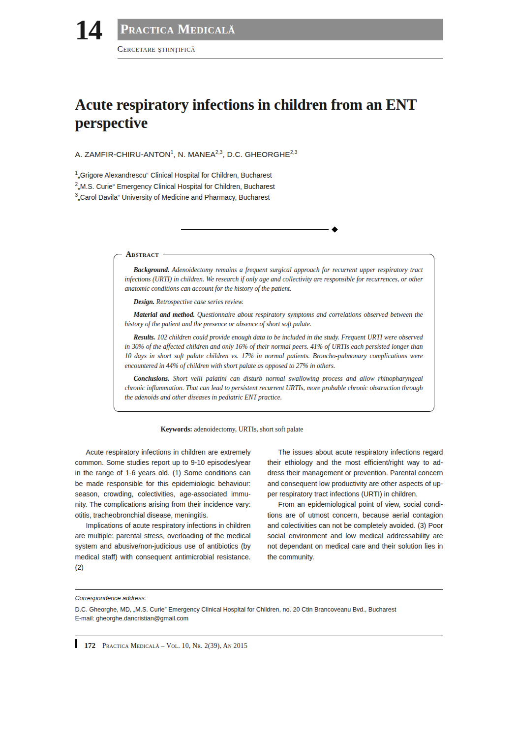14
Practica Medicală
Cercetare ştiinţifică
Acute respiratory infections in children from an ENT perspective
A. ZAMFIR-CHIRU-ANTON1, N. MANEA2,3, D.C. GHEORGHE2,3
1„Grigore Alexandrescu“ Clinical Hospital for Children, Bucharest
2„M.S. Curie“ Emergency Clinical Hospital for Children, Bucharest
3„Carol Davila“ University of Medicine and Pharmacy, Bucharest
Abstract
Background. Adenoidectomy remains a frequent surgical approach for recurrent upper respiratory tract infections (URTI) in children. We research if only age and collectivity are responsible for recurrences, or other anatomic conditions can account for the history of the patient.
Design. Retrospective case series review.
Material and method. Questionnaire about respiratory symptoms and correlations observed between the history of the patient and the presence or absence of short soft palate.
Results. 102 children could provide enough data to be included in the study. Frequent URTI were observed in 30% of the affected children and only 16% of their normal peers. 41% of URTIs each persisted longer than 10 days in short soft palate children vs. 17% in normal patients. Broncho-pulmonary complications were encountered in 44% of children with short palate as opposed to 27% in others.
Conclusions. Short velli palatini can disturb normal swallowing process and allow rhinopharyngeal chronic inflammation. That can lead to persistent recurrent URTIs, more probable chronic obstruction through the adenoids and other diseases in pediatric ENT practice.
Keywords: adenoidectomy, URTIs, short soft palate
Acute respiratory infections in children are extremely common. Some studies report up to 9-10 episodes/year in the range of 1-6 years old. (1) Some conditions can be made responsible for this epidemiologic behaviour: season, crowding, colectivities, age-associated immunity. The complications arising from their incidence vary: otitis, tracheobronchial disease, meningitis.
Implications of acute respiratory infections in children are multiple: parental stress, overloading of the medical system and abusive/non-judicious use of antibiotics (by medical staff) with consequent antimicrobial resistance. (2)
The issues about acute respiratory infections regard their ethiology and the most efficient/right way to address their management or prevention. Parental concern and consequent low productivity are other aspects of upper respiratory tract infections (URTI) in children.
From an epidemiological point of view, social conditions are of utmost concern, because aerial contagion and colectivities can not be completely avoided. (3) Poor social environment and low medical addressability are not dependant on medical care and their solution lies in the community.
Correspondence address:
D.C. Gheorghe, MD, „M.S. Curie” Emergency Clinical Hospital for Children, no. 20 Ctin Brancoveanu Bvd., Bucharest
E-mail: gheorghe.dancristian@gmail.com
172 Practica Medicală – Vol. 10, Nr. 2(39), An 2015